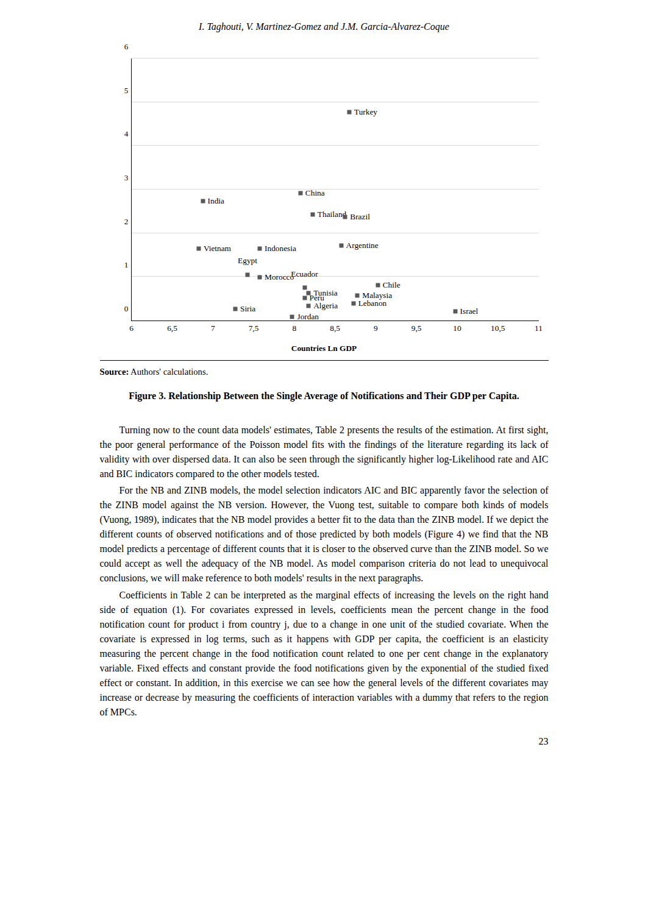I. Taghouti, V. Martinez-Gomez and J.M. Garcia-Alvarez-Coque
6 5 4 3 2 1 0
6 6,5 7 7,5 8 8,5 9 9,5 10 10,5 11
Turkey
China
India
Thailand
Brazil
Argentine
Indonesia
Vietnam
Egypt
Morocco
Chile
Ecuador
Tunisia
Malaysia
Peru
Lebanon
Algeria
Siria
Israel
Jordan
Countries Ln GDP
Source: Authors' calculations.
Figure 3. Relationship Between the Single Average of Notifications and Their GDP per Capita.
Turning now to the count data models' estimates, Table 2 presents the results of the estimation. At first sight, the poor general performance of the Poisson model fits with the findings of the literature regarding its lack of validity with over dispersed data. It can also be seen through the significantly higher log-Likelihood rate and AIC and BIC indicators compared to the other models tested.
For the NB and ZINB models, the model selection indicators AIC and BIC apparently favor the selection of the ZINB model against the NB version. However, the Vuong test, suitable to compare both kinds of models (Vuong, 1989), indicates that the NB model provides a better fit to the data than the ZINB model. If we depict the different counts of observed notifications and of those predicted by both models (Figure 4) we find that the NB model predicts a percentage of different counts that it is closer to the observed curve than the ZINB model. So we could accept as well the adequacy of the NB model. As model comparison criteria do not lead to unequivocal conclusions, we will make reference to both models' results in the next paragraphs.
Coefficients in Table 2 can be interpreted as the marginal effects of increasing the levels on the right hand side of equation (1). For covariates expressed in levels, coefficients mean the percent change in the food notification count for product i from country j, due to a change in one unit of the studied covariate. When the covariate is expressed in log terms, such as it happens with GDP per capita, the coefficient is an elasticity measuring the percent change in the food notification count related to one per cent change in the explanatory variable. Fixed effects and constant provide the food notifications given by the exponential of the studied fixed effect or constant. In addition, in this exercise we can see how the general levels of the different covariates may increase or decrease by measuring the coefficients of interaction variables with a dummy that refers to the region of MPCs.
23